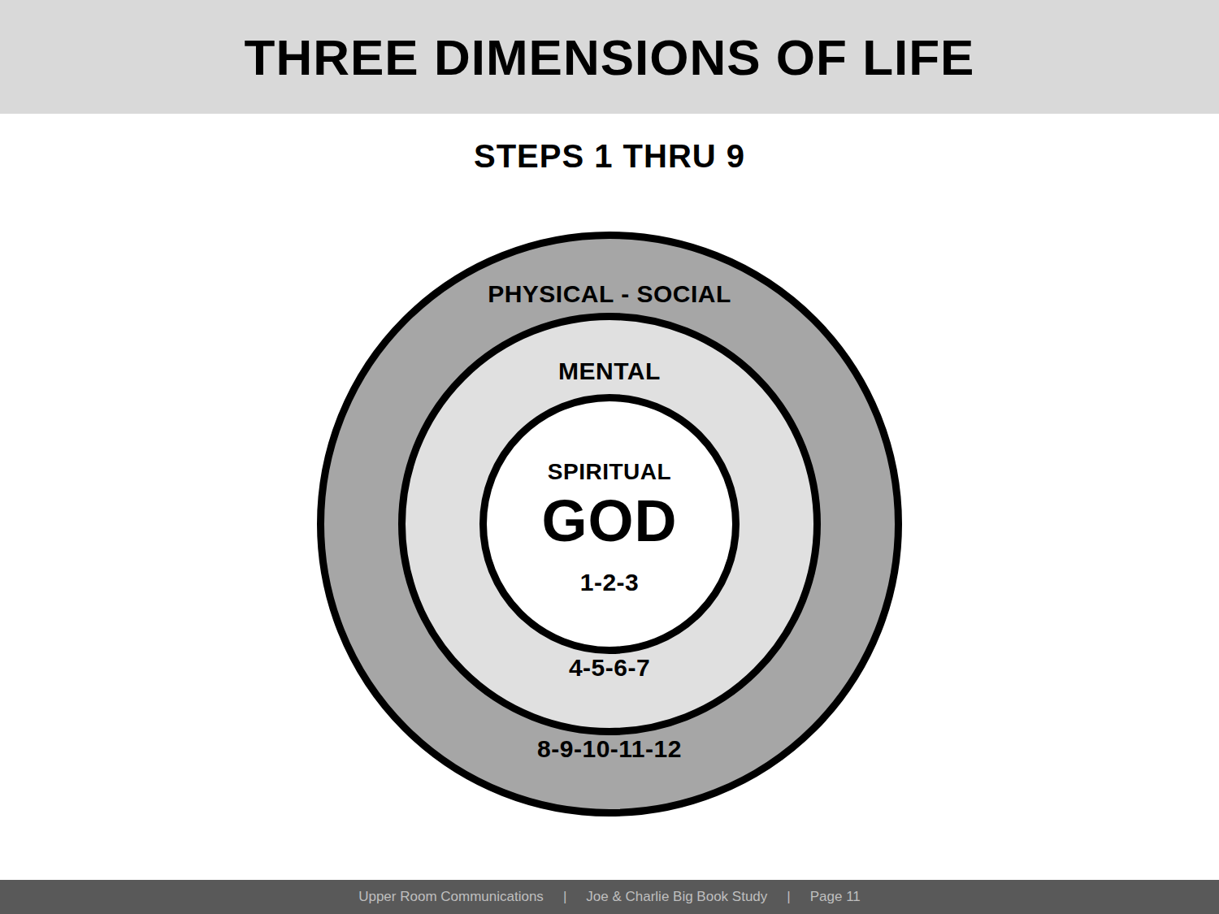Three Dimensions of Life
Steps 1 thru 9
PHYSICAL - SOCIAL
MENTAL
SPIRITUAL
GOD
1-2-3
4-5-6-7
8-9-10-11-12
Upper Room Communications | Joe & Charlie Big Book Study | Page 11